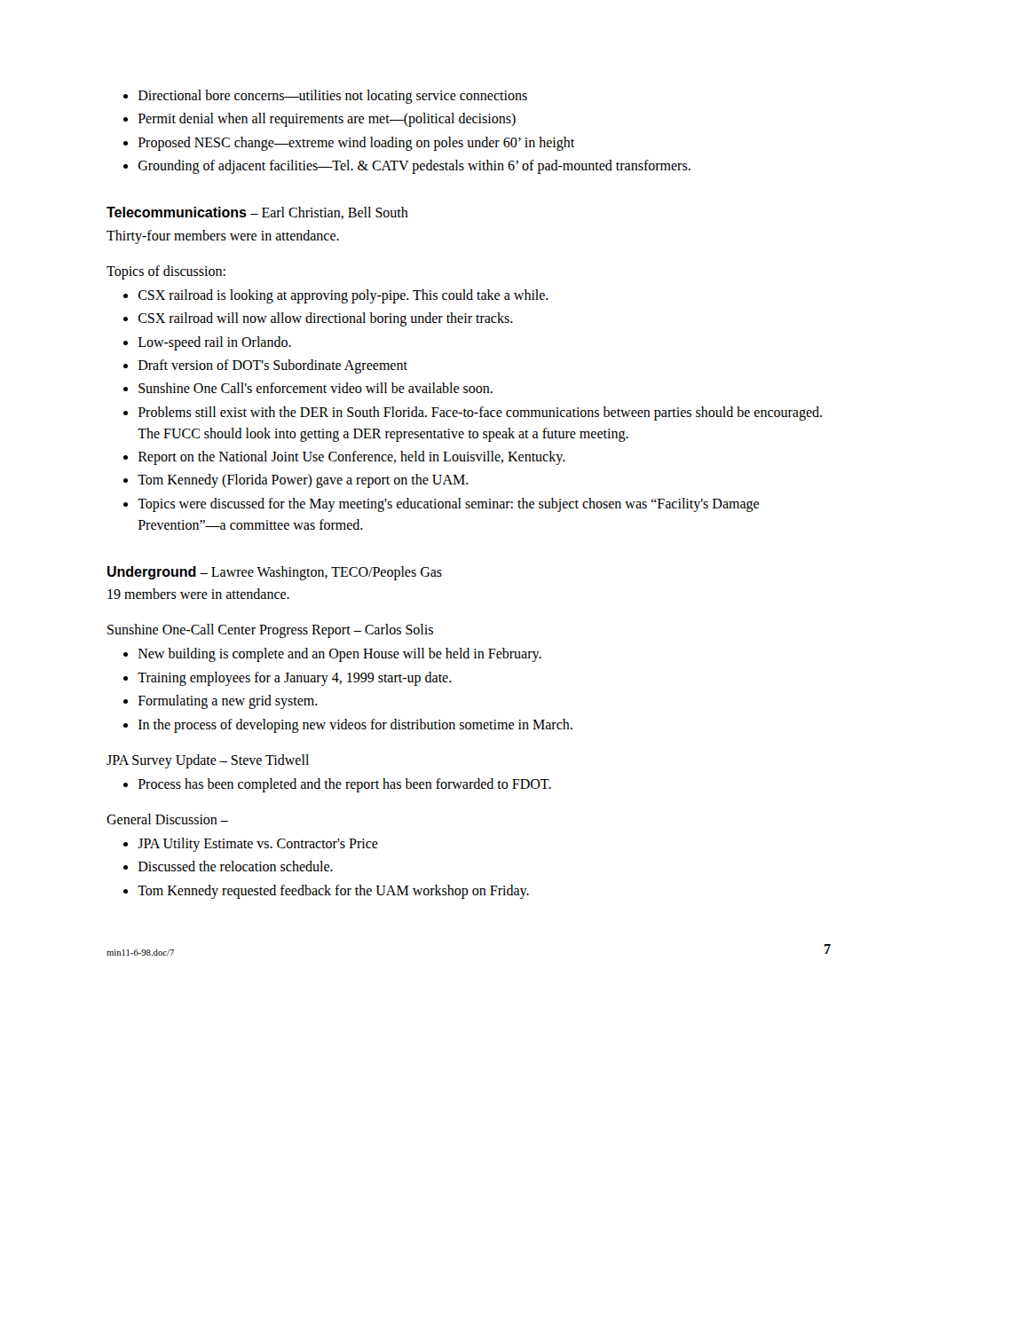Directional bore concerns—utilities not locating service connections
Permit denial when all requirements are met—(political decisions)
Proposed NESC change—extreme wind loading on poles under 60’ in height
Grounding of adjacent facilities—Tel. & CATV pedestals within 6’ of pad-mounted transformers.
Telecommunications – Earl Christian, Bell South
Thirty-four members were in attendance.
Topics of discussion:
CSX railroad is looking at approving poly-pipe. This could take a while.
CSX railroad will now allow directional boring under their tracks.
Low-speed rail in Orlando.
Draft version of DOT's Subordinate Agreement
Sunshine One Call's enforcement video will be available soon.
Problems still exist with the DER in South Florida. Face-to-face communications between parties should be encouraged. The FUCC should look into getting a DER representative to speak at a future meeting.
Report on the National Joint Use Conference, held in Louisville, Kentucky.
Tom Kennedy (Florida Power) gave a report on the UAM.
Topics were discussed for the May meeting's educational seminar: the subject chosen was “Facility's Damage Prevention”—a committee was formed.
Underground – Lawree Washington, TECO/Peoples Gas
19 members were in attendance.
Sunshine One-Call Center Progress Report – Carlos Solis
New building is complete and an Open House will be held in February.
Training employees for a January 4, 1999 start-up date.
Formulating a new grid system.
In the process of developing new videos for distribution sometime in March.
JPA Survey Update – Steve Tidwell
Process has been completed and the report has been forwarded to FDOT.
General Discussion –
JPA Utility Estimate vs. Contractor's Price
Discussed the relocation schedule.
Tom Kennedy requested feedback for the UAM workshop on Friday.
min11-6-98.doc/7 7